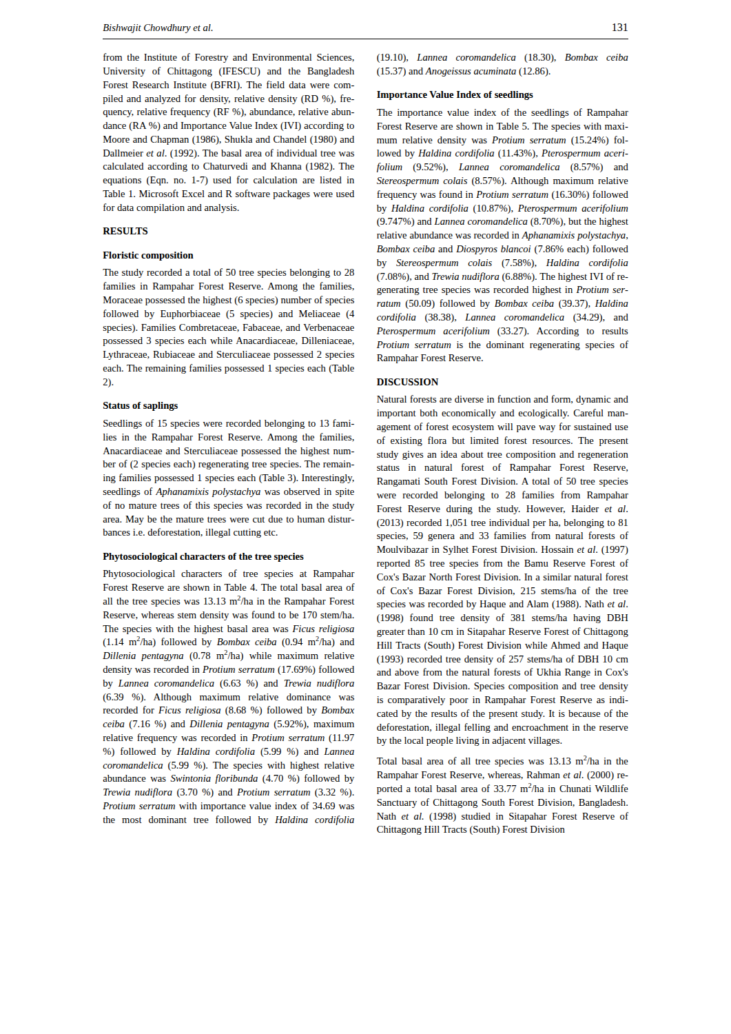Bishwajit Chowdhury et al. 131
from the Institute of Forestry and Environmental Sciences, University of Chittagong (IFESCU) and the Bangladesh Forest Research Institute (BFRI). The field data were compiled and analyzed for density, relative density (RD %), frequency, relative frequency (RF %), abundance, relative abundance (RA %) and Importance Value Index (IVI) according to Moore and Chapman (1986), Shukla and Chandel (1980) and Dallmeier et al. (1992). The basal area of individual tree was calculated according to Chaturvedi and Khanna (1982). The equations (Eqn. no. 1-7) used for calculation are listed in Table 1. Microsoft Excel and R software packages were used for data compilation and analysis.
RESULTS
Floristic composition
The study recorded a total of 50 tree species belonging to 28 families in Rampahar Forest Reserve. Among the families, Moraceae possessed the highest (6 species) number of species followed by Euphorbiaceae (5 species) and Meliaceae (4 species). Families Combretaceae, Fabaceae, and Verbenaceae possessed 3 species each while Anacardiaceae, Dilleniaceae, Lythraceae, Rubiaceae and Sterculiaceae possessed 2 species each. The remaining families possessed 1 species each (Table 2).
Status of saplings
Seedlings of 15 species were recorded belonging to 13 families in the Rampahar Forest Reserve. Among the families, Anacardiaceae and Sterculiaceae possessed the highest number of (2 species each) regenerating tree species. The remaining families possessed 1 species each (Table 3). Interestingly, seedlings of Aphanamixis polystachya was observed in spite of no mature trees of this species was recorded in the study area. May be the mature trees were cut due to human disturbances i.e. deforestation, illegal cutting etc.
Phytosociological characters of the tree species
Phytosociological characters of tree species at Rampahar Forest Reserve are shown in Table 4. The total basal area of all the tree species was 13.13 m2/ha in the Rampahar Forest Reserve, whereas stem density was found to be 170 stem/ha. The species with the highest basal area was Ficus religiosa (1.14 m2/ha) followed by Bombax ceiba (0.94 m2/ha) and Dillenia pentagyna (0.78 m2/ha) while maximum relative density was recorded in Protium serratum (17.69%) followed by Lannea coromandelica (6.63 %) and Trewia nudiflora (6.39 %). Although maximum relative dominance was recorded for Ficus religiosa (8.68 %) followed by Bombax ceiba (7.16 %) and Dillenia pentagyna (5.92%), maximum relative frequency was recorded in Protium serratum (11.97 %) followed by Haldina cordifolia (5.99 %) and Lannea coromandelica (5.99 %). The species with highest relative abundance was Swintonia floribunda (4.70 %) followed by Trewia nudiflora (3.70 %) and Protium serratum (3.32 %). Protium serratum with importance value index of 34.69 was the most dominant tree followed by Haldina cordifolia (19.10), Lannea coromandelica (18.30), Bombax ceiba (15.37) and Anogeissus acuminata (12.86).
Importance Value Index of seedlings
The importance value index of the seedlings of Rampahar Forest Reserve are shown in Table 5. The species with maximum relative density was Protium serratum (15.24%) followed by Haldina cordifolia (11.43%), Pterospermum acerifolium (9.52%), Lannea coromandelica (8.57%) and Stereospermum colais (8.57%). Although maximum relative frequency was found in Protium serratum (16.30%) followed by Haldina cordifolia (10.87%), Pterospermum acerifolium (9.747%) and Lannea coromandelica (8.70%), but the highest relative abundance was recorded in Aphanamixis polystachya, Bombax ceiba and Diospyros blancoi (7.86% each) followed by Stereospermum colais (7.58%), Haldina cordifolia (7.08%), and Trewia nudiflora (6.88%). The highest IVI of regenerating tree species was recorded highest in Protium serratum (50.09) followed by Bombax ceiba (39.37), Haldina cordifolia (38.38), Lannea coromandelica (34.29), and Pterospermum acerifolium (33.27). According to results Protium serratum is the dominant regenerating species of Rampahar Forest Reserve.
DISCUSSION
Natural forests are diverse in function and form, dynamic and important both economically and ecologically. Careful management of forest ecosystem will pave way for sustained use of existing flora but limited forest resources. The present study gives an idea about tree composition and regeneration status in natural forest of Rampahar Forest Reserve, Rangamati South Forest Division. A total of 50 tree species were recorded belonging to 28 families from Rampahar Forest Reserve during the study. However, Haider et al. (2013) recorded 1,051 tree individual per ha, belonging to 81 species, 59 genera and 33 families from natural forests of Moulvibazar in Sylhet Forest Division. Hossain et al. (1997) reported 85 tree species from the Bamu Reserve Forest of Cox's Bazar North Forest Division. In a similar natural forest of Cox's Bazar Forest Division, 215 stems/ha of the tree species was recorded by Haque and Alam (1988). Nath et al. (1998) found tree density of 381 stems/ha having DBH greater than 10 cm in Sitapahar Reserve Forest of Chittagong Hill Tracts (South) Forest Division while Ahmed and Haque (1993) recorded tree density of 257 stems/ha of DBH 10 cm and above from the natural forests of Ukhia Range in Cox's Bazar Forest Division. Species composition and tree density is comparatively poor in Rampahar Forest Reserve as indicated by the results of the present study. It is because of the deforestation, illegal felling and encroachment in the reserve by the local people living in adjacent villages.
Total basal area of all tree species was 13.13 m2/ha in the Rampahar Forest Reserve, whereas, Rahman et al. (2000) reported a total basal area of 33.77 m2/ha in Chunati Wildlife Sanctuary of Chittagong South Forest Division, Bangladesh. Nath et al. (1998) studied in Sitapahar Forest Reserve of Chittagong Hill Tracts (South) Forest Division